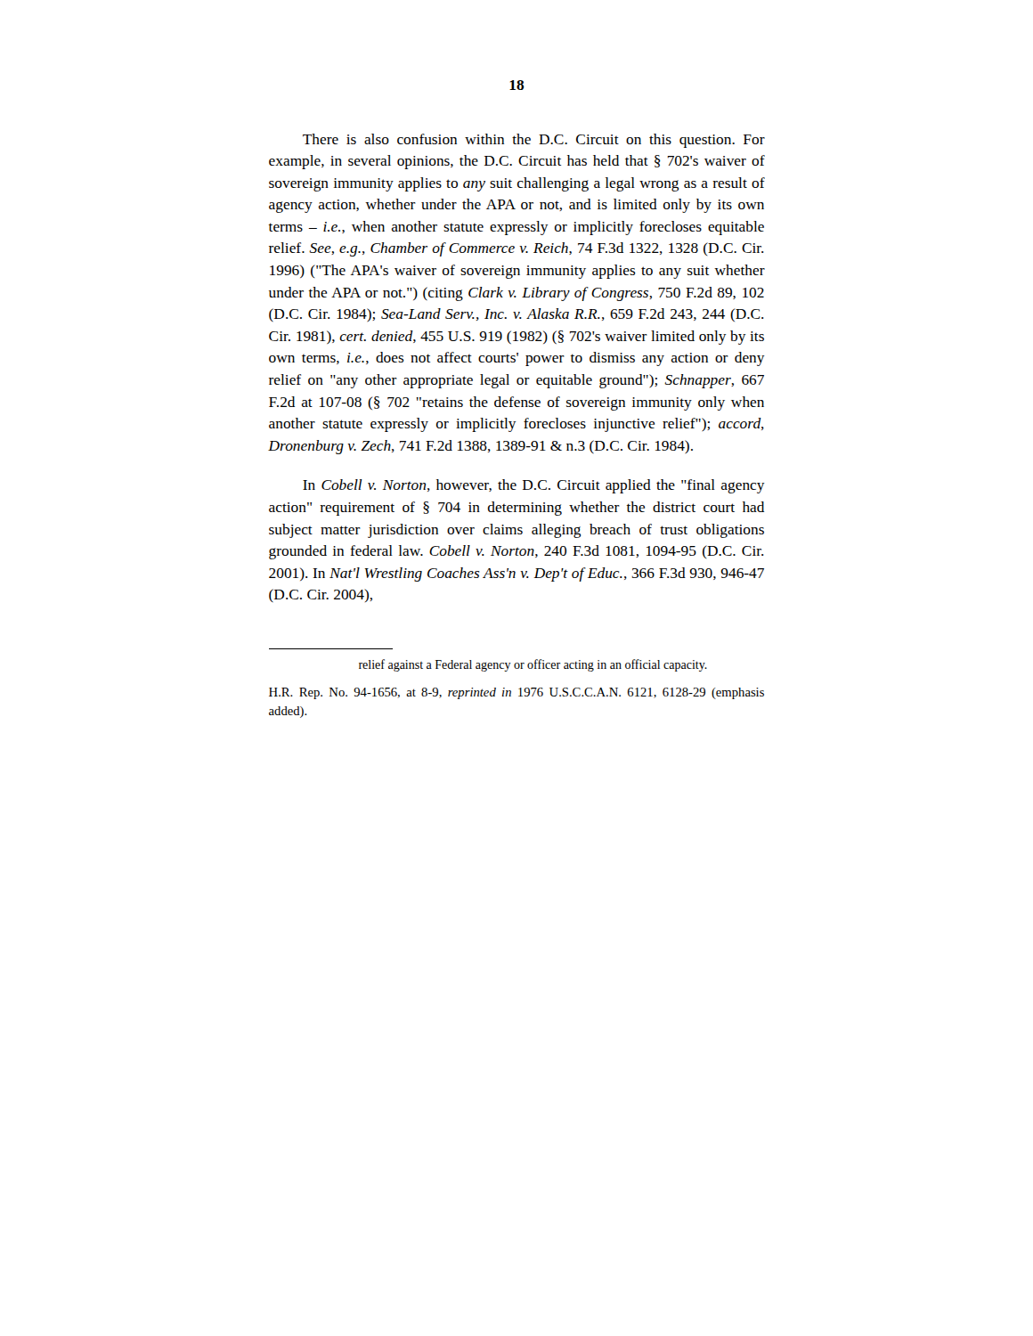18
There is also confusion within the D.C. Circuit on this question. For example, in several opinions, the D.C. Circuit has held that § 702's waiver of sovereign immunity applies to any suit challenging a legal wrong as a result of agency action, whether under the APA or not, and is limited only by its own terms – i.e., when another statute expressly or implicitly forecloses equitable relief. See, e.g., Chamber of Commerce v. Reich, 74 F.3d 1322, 1328 (D.C. Cir. 1996) ("The APA's waiver of sovereign immunity applies to any suit whether under the APA or not.") (citing Clark v. Library of Congress, 750 F.2d 89, 102 (D.C. Cir. 1984); Sea-Land Serv., Inc. v. Alaska R.R., 659 F.2d 243, 244 (D.C. Cir. 1981), cert. denied, 455 U.S. 919 (1982) (§ 702's waiver limited only by its own terms, i.e., does not affect courts' power to dismiss any action or deny relief on "any other appropriate legal or equitable ground"); Schnapper, 667 F.2d at 107-08 (§ 702 "retains the defense of sovereign immunity only when another statute expressly or implicitly forecloses injunctive relief"); accord, Dronenburg v. Zech, 741 F.2d 1388, 1389-91 & n.3 (D.C. Cir. 1984).
In Cobell v. Norton, however, the D.C. Circuit applied the "final agency action" requirement of § 704 in determining whether the district court had subject matter jurisdiction over claims alleging breach of trust obligations grounded in federal law. Cobell v. Norton, 240 F.3d 1081, 1094-95 (D.C. Cir. 2001). In Nat'l Wrestling Coaches Ass'n v. Dep't of Educ., 366 F.3d 930, 946-47 (D.C. Cir. 2004),
relief against a Federal agency or officer acting in an official capacity.
H.R. Rep. No. 94-1656, at 8-9, reprinted in 1976 U.S.C.C.A.N. 6121, 6128-29 (emphasis added).